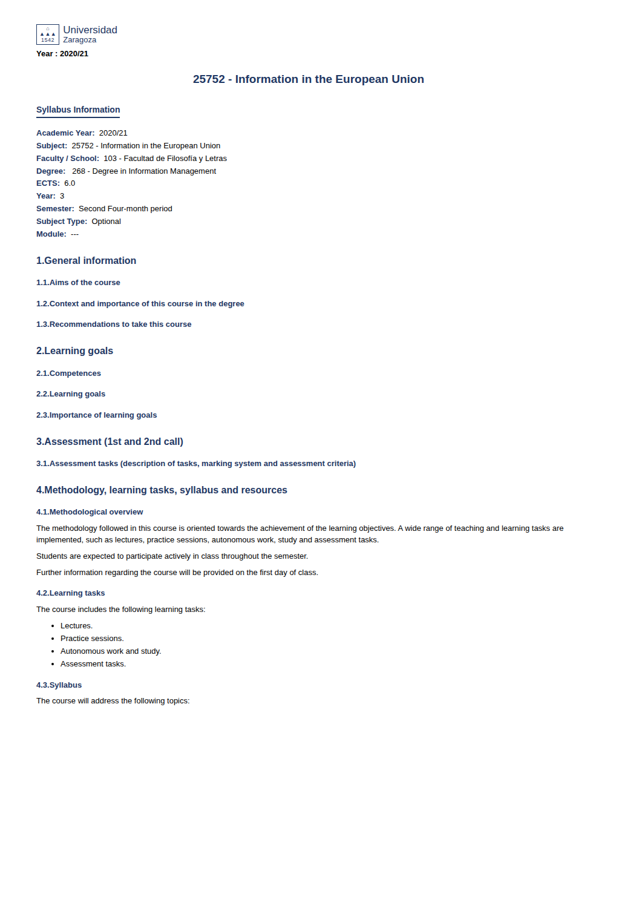⌂
▲▲▲
1542 Universidad
Zaragoza
Year : 2020/21
25752 - Information in the European Union
Syllabus Information
Academic Year: 2020/21
Subject: 25752 - Information in the European Union
Faculty / School: 103 - Facultad de Filosofía y Letras
Degree: 268 - Degree in Information Management
ECTS: 6.0
Year: 3
Semester: Second Four-month period
Subject Type: Optional
Module: ---
1.General information
1.1.Aims of the course
1.2.Context and importance of this course in the degree
1.3.Recommendations to take this course
2.Learning goals
2.1.Competences
2.2.Learning goals
2.3.Importance of learning goals
3.Assessment (1st and 2nd call)
3.1.Assessment tasks (description of tasks, marking system and assessment criteria)
4.Methodology, learning tasks, syllabus and resources
4.1.Methodological overview
The methodology followed in this course is oriented towards the achievement of the learning objectives. A wide range of teaching and learning tasks are implemented, such as lectures, practice sessions, autonomous work, study and assessment tasks.
Students are expected to participate actively in class throughout the semester.
Further information regarding the course will be provided on the first day of class.
4.2.Learning tasks
The course includes the following learning tasks:
Lectures.
Practice sessions.
Autonomous work and study.
Assessment tasks.
4.3.Syllabus
The course will address the following topics: